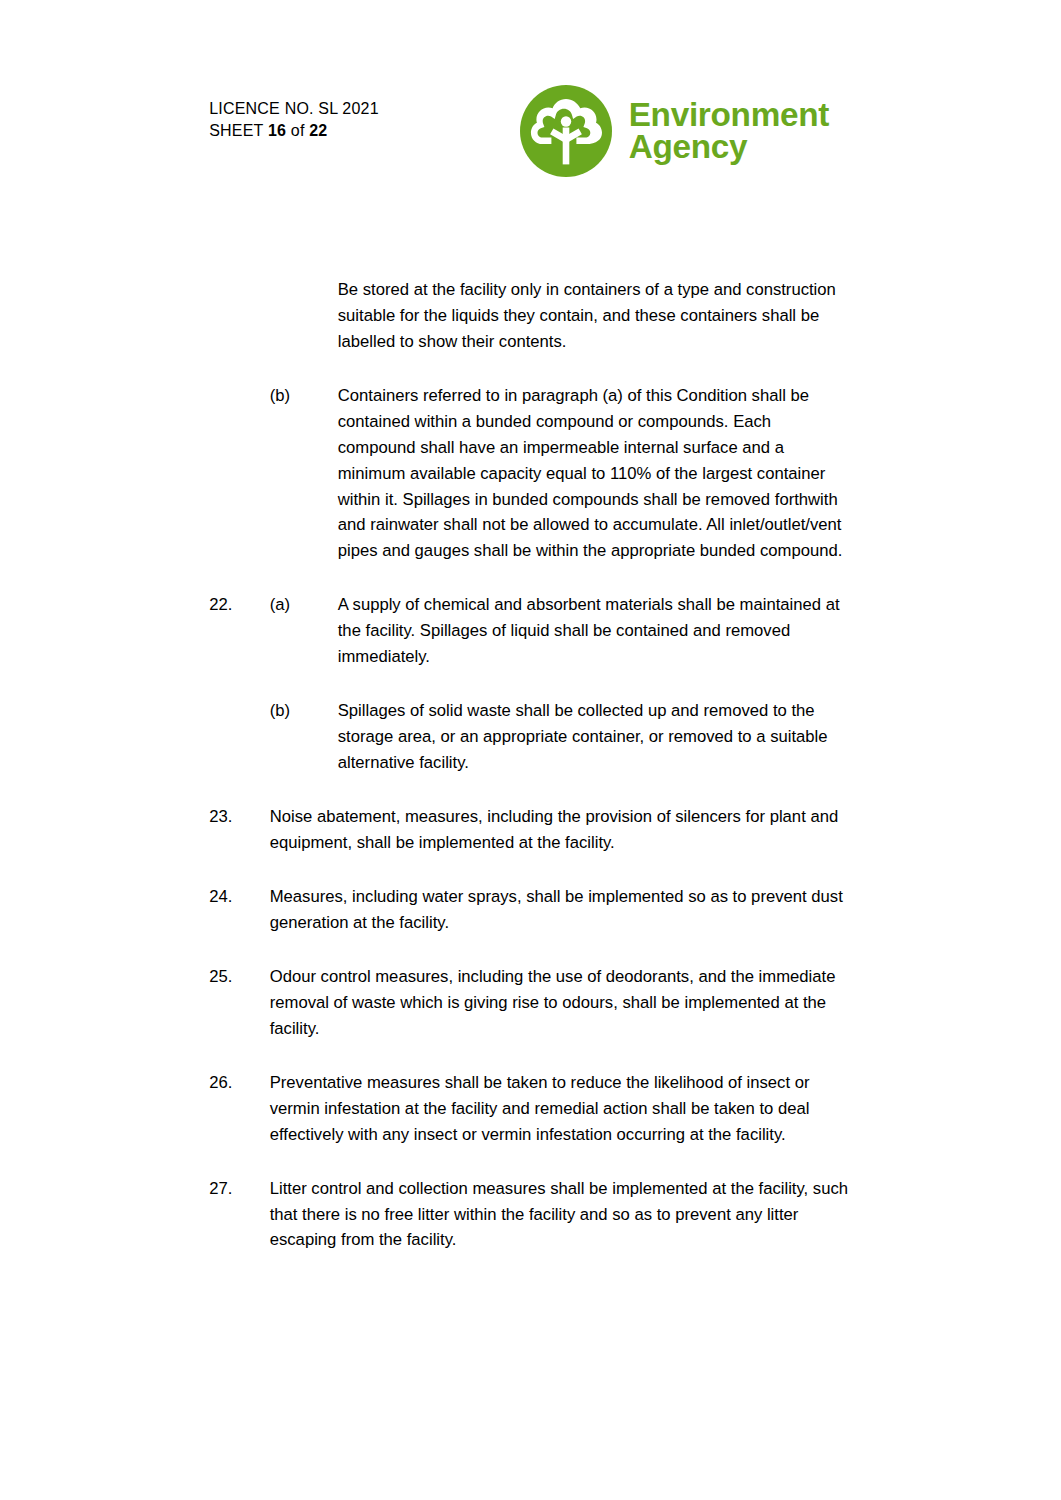LICENCE NO. SL 2021 SHEET 16 of 22
Environment Agency
Be stored at the facility only in containers of a type and construction suitable for the liquids they contain, and these containers shall be labelled to show their contents.
(b)
Containers referred to in paragraph (a) of this Condition shall be contained within a bunded compound or compounds. Each compound shall have an impermeable internal surface and a minimum available capacity equal to 110% of the largest container within it. Spillages in bunded compounds shall be removed forthwith and rainwater shall not be allowed to accumulate. All inlet/outlet/vent pipes and gauges shall be within the appropriate bunded compound.
22. (a)
A supply of chemical and absorbent materials shall be maintained at the facility. Spillages of liquid shall be contained and removed immediately.
22. (b)
Spillages of solid waste shall be collected up and removed to the storage area, or an appropriate container, or removed to a suitable alternative facility.
23.
Noise abatement, measures, including the provision of silencers for plant and equipment, shall be implemented at the facility.
24.
Measures, including water sprays, shall be implemented so as to prevent dust generation at the facility.
25.
Odour control measures, including the use of deodorants, and the immediate removal of waste which is giving rise to odours, shall be implemented at the facility.
26.
Preventative measures shall be taken to reduce the likelihood of insect or vermin infestation at the facility and remedial action shall be taken to deal effectively with any insect or vermin infestation occurring at the facility.
27.
Litter control and collection measures shall be implemented at the facility, such that there is no free litter within the facility and so as to prevent any litter escaping from the facility.